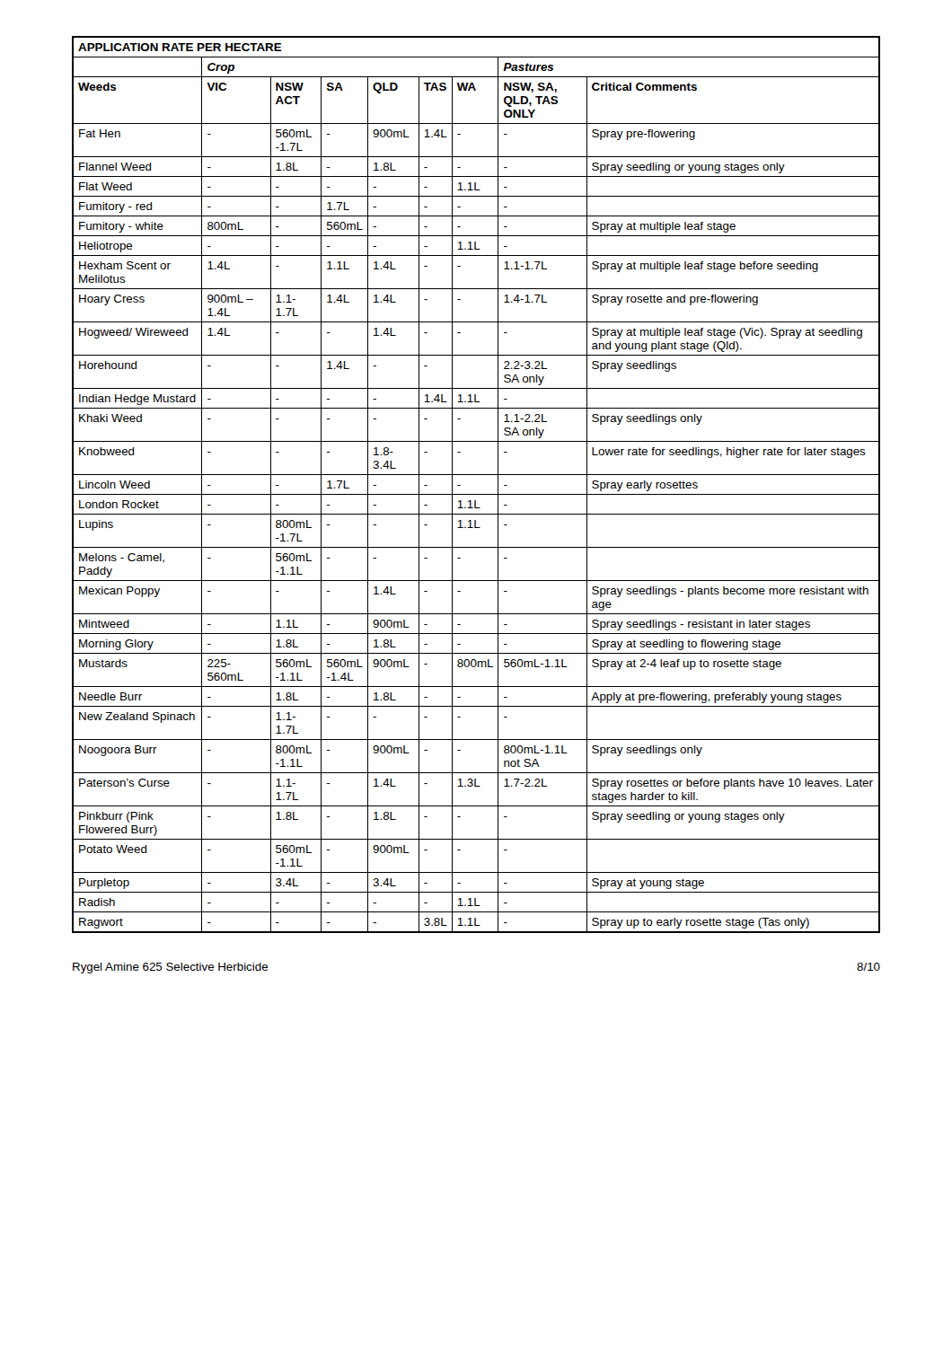| APPLICATION RATE PER HECTARE |
| | Crop | Pastures |
| Weeds | VIC | NSW ACT | SA | QLD | TAS | WA | NSW, SA, QLD, TAS ONLY | Critical Comments |
| Fat Hen | - | 560mL -1.7L | - | 900mL | 1.4L | - | - | Spray pre-flowering |
| Flannel Weed | - | 1.8L | - | 1.8L | - | - | - | Spray seedling or young stages only |
| Flat Weed | - | - | - | - | - | 1.1L | - | |
| Fumitory - red | - | - | 1.7L | - | - | - | - | |
| Fumitory - white | 800mL | - | 560mL | - | - | - | - | Spray at multiple leaf stage |
| Heliotrope | - | - | - | - | - | 1.1L | - | |
| Hexham Scent or Melilotus | 1.4L | - | 1.1L | 1.4L | - | - | 1.1-1.7L | Spray at multiple leaf stage before seeding |
| Hoary Cress | 900mL – 1.4L | 1.1-1.7L | 1.4L | 1.4L | - | - | 1.4-1.7L | Spray rosette and pre-flowering |
| Hogweed/ Wireweed | 1.4L | - | - | 1.4L | - | - | - | Spray at multiple leaf stage (Vic). Spray at seedling and young plant stage (Qld). |
| Horehound | - | - | 1.4L | - | - | | 2.2-3.2L SA only | Spray seedlings |
| Indian Hedge Mustard | - | - | - | - | 1.4L | 1.1L | - | |
| Khaki Weed | - | - | - | - | - | - | 1.1-2.2L SA only | Spray seedlings only |
| Knobweed | - | - | - | 1.8-3.4L | - | - | - | Lower rate for seedlings, higher rate for later stages |
| Lincoln Weed | - | - | 1.7L | - | - | - | - | Spray early rosettes |
| London Rocket | - | - | - | - | - | 1.1L | - | |
| Lupins | - | 800mL -1.7L | - | - | - | 1.1L | - | |
| Melons - Camel, Paddy | - | 560mL -1.1L | - | - | - | - | - | |
| Mexican Poppy | - | - | - | 1.4L | - | - | - | Spray seedlings - plants become more resistant with age |
| Mintweed | - | 1.1L | - | 900mL | - | - | - | Spray seedlings - resistant in later stages |
| Morning Glory | - | 1.8L | - | 1.8L | - | - | - | Spray at seedling to flowering stage |
| Mustards | 225-560mL | 560mL -1.1L | 560mL -1.4L | 900mL | - | 800mL | 560mL-1.1L | Spray at 2-4 leaf up to rosette stage |
| Needle Burr | - | 1.8L | - | 1.8L | - | - | - | Apply at pre-flowering, preferably young stages |
| New Zealand Spinach | - | 1.1-1.7L | - | - | - | - | - | |
| Noogoora Burr | - | 800mL -1.1L | - | 900mL | - | - | 800mL-1.1L not SA | Spray seedlings only |
| Paterson’s Curse | - | 1.1-1.7L | - | 1.4L | - | 1.3L | 1.7-2.2L | Spray rosettes or before plants have 10 leaves. Later stages harder to kill. |
| Pinkburr (Pink Flowered Burr) | - | 1.8L | - | 1.8L | - | - | - | Spray seedling or young stages only |
| Potato Weed | - | 560mL -1.1L | - | 900mL | - | - | - | |
| Purpletop | - | 3.4L | - | 3.4L | - | - | - | Spray at young stage |
| Radish | - | - | - | - | - | 1.1L | - | |
| Ragwort | - | - | - | - | 3.8L | 1.1L | - | Spray up to early rosette stage (Tas only) |
Rygel Amine 625 Selective Herbicide 8/10